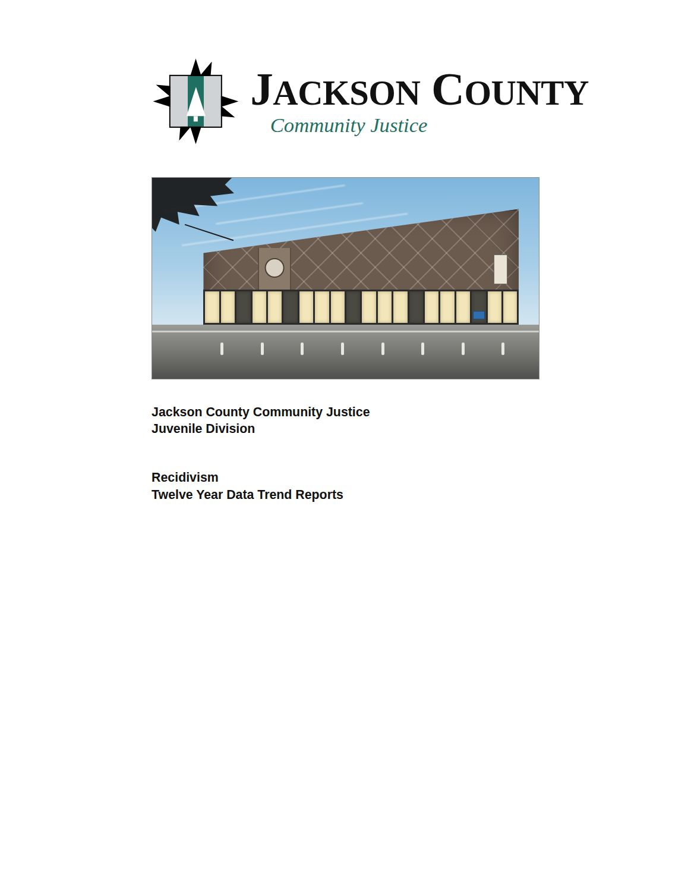JACKSON COUNTY
Community Justice
Jackson County Community Justice
Juvenile Division
Recidivism
Twelve Year Data Trend Reports